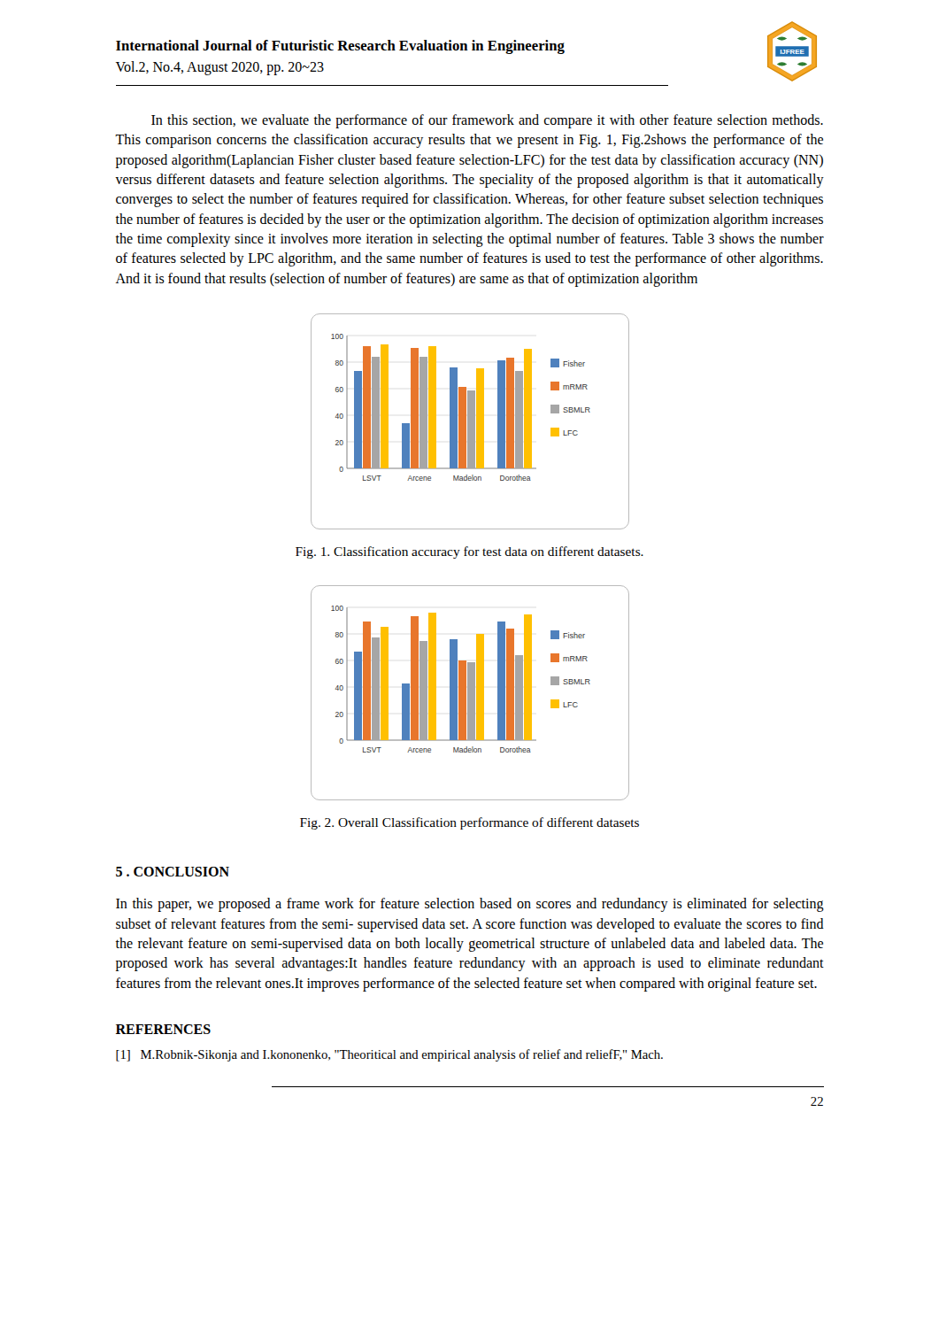IJFREE logo IJFREE
International Journal of Futuristic Research Evaluation in Engineering
Vol.2, No.4, August 2020, pp. 20~23
In this section, we evaluate the performance of our framework and compare it with other feature selection methods. This comparison concerns the classification accuracy results that we present in Fig. 1, Fig.2shows the performance of the proposed algorithm(Laplancian Fisher cluster based feature selection-LFC) for the test data by classification accuracy (NN) versus different datasets and feature selection algorithms. The speciality of the proposed algorithm is that it automatically converges to select the number of features required for classification. Whereas, for other feature subset selection techniques the number of features is decided by the user or the optimization algorithm. The decision of optimization algorithm increases the time complexity since it involves more iteration in selecting the optimal number of features. Table 3 shows the number of features selected by LPC algorithm, and the same number of features is used to test the performance of other algorithms. And it is found that results (selection of number of features) are same as that of optimization algorithm
Fig. 1 Classification accuracy for test data on different datasets 100 80 60 40 20 0 LSVT Arcene Madelon Dorothea Fisher mRMR SBMLR LFC
Fig. 1. Classification accuracy for test data on different datasets.
Fig. 2 Overall Classification performance of different datasets 100 80 60 40 20 0 LSVT Arcene Madelon Dorothea Fisher mRMR SBMLR LFC
Fig. 2. Overall Classification performance of different datasets
5 . CONCLUSION
In this paper, we proposed a frame work for feature selection based on scores and redundancy is eliminated for selecting subset of relevant features from the semi- supervised data set. A score function was developed to evaluate the scores to find the relevant feature on semi-supervised data on both locally geometrical structure of unlabeled data and labeled data. The proposed work has several advantages:It handles feature redundancy with an approach is used to eliminate redundant features from the relevant ones.It improves performance of the selected feature set when compared with original feature set.
REFERENCES
[1] M.Robnik-Sikonja and I.kononenko, "Theoritical and empirical analysis of relief and reliefF," Mach.
22